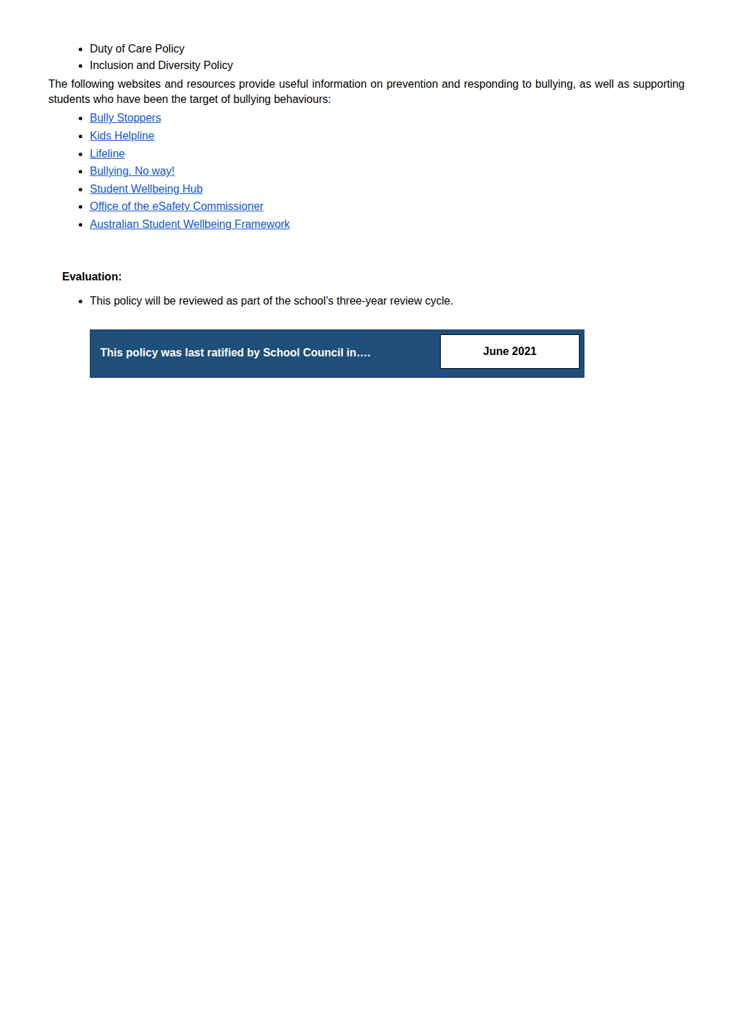Duty of Care Policy
Inclusion and Diversity Policy
The following websites and resources provide useful information on prevention and responding to bullying, as well as supporting students who have been the target of bullying behaviours:
Bully Stoppers
Kids Helpline
Lifeline
Bullying. No way!
Student Wellbeing Hub
Office of the eSafety Commissioner
Australian Student Wellbeing Framework
Evaluation:
This policy will be reviewed as part of the school’s three-year review cycle.
This policy was last ratified by School Council in….
June 2021